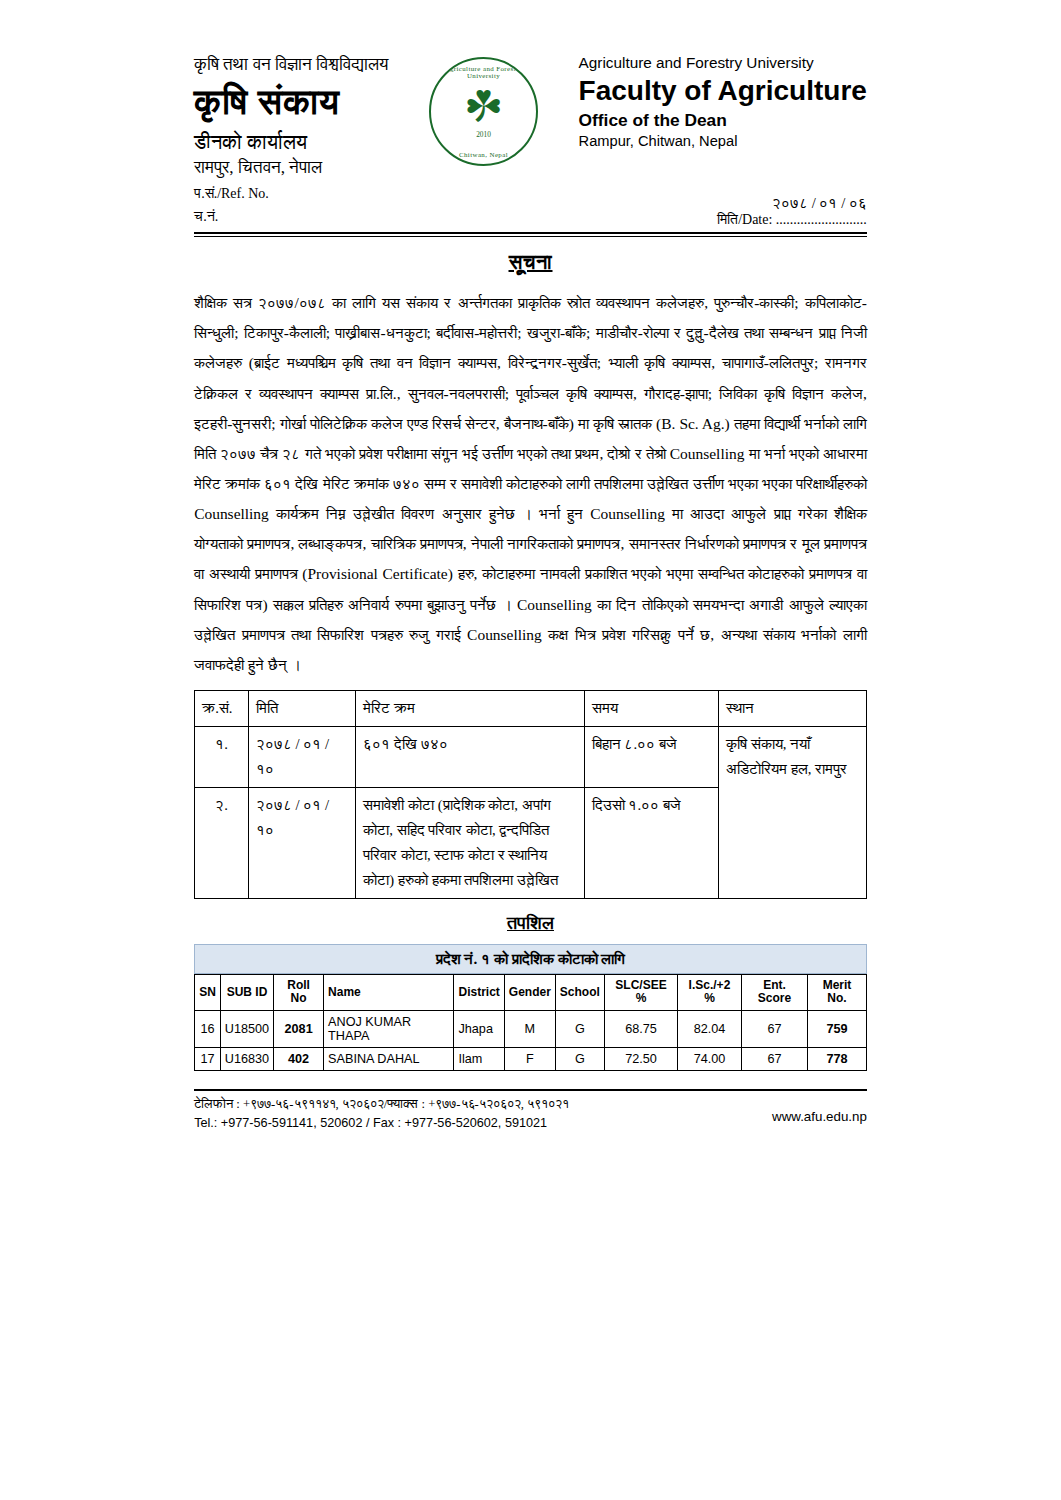कृषि तथा वन विज्ञान विश्वविद्यालय
कृषि संकाय
डीनको कार्यालय
रामपुर, चितवन, नेपाल
Agriculture and Forestry University
☘
2010
Chitwan, Nepal
Agriculture and Forestry University
Faculty of Agriculture
Office of the Dean
Rampur, Chitwan, Nepal
प.सं./Ref. No.
च.नं.
२०७८ / ०१ / ०६
मिति/Date: ..........................
सूचना
शैक्षिक सत्र २०७७/०७८ का लागि यस संकाय र अर्न्तगतका प्राकृतिक स्रोत व्यवस्थापन कलेजहरु, पुरुन्चौर-कास्की; कपिलाकोट-सिन्धुली; टिकापुर-कैलाली; पाख्रीबास-धनकुटा; बर्दीवास-महोत्तरी; खजुरा-बाँके; माडीचौर-रोल्पा र दुल्लु-दैलेख तथा सम्बन्धन प्राप्त निजी कलेजहरु (ब्राईट मध्यपश्चिम कृषि तथा वन विज्ञान क्याम्पस, विरेन्द्रनगर-सुर्खेत; भ्याली कृषि क्याम्पस, चापागाउँ-ललितपुर; रामनगर टेक्निकल र व्यवस्थापन क्याम्पस प्रा.लि., सुनवल-नवलपरासी; पूर्वाञ्चल कृषि क्याम्पस, गौरादह-झापा; जिविका कृषि विज्ञान कलेज, इटहरी-सुनसरी; गोर्खा पोलिटेक्निक कलेज एण्ड रिसर्च सेन्टर, बैजनाथ-बाँके) मा कृषि स्नातक (B. Sc. Ag.) तहमा विद्यार्थी भर्नाको लागि मिति २०७७ चैत्र २८ गते भएको प्रवेश परीक्षामा संग्लन भई उर्त्तीण भएको तथा प्रथम, दोश्रो र तेश्रो Counselling मा भर्ना भएको आधारमा मेरिट क्रमांक ६०१ देखि मेरिट क्रमांक ७४० सम्म र समावेशी कोटाहरुको लागी तपशिलमा उल्लेखित उर्त्तीण भएका भएका परिक्षार्थीहरुको Counselling कार्यक्रम निम्न उल्लेखीत विवरण अनुसार हुनेछ । भर्ना हुन Counselling मा आउदा आफुले प्राप्त गरेका शैक्षिक योग्यताको प्रमाणपत्र, लब्धाङ्कपत्र, चारित्रिक प्रमाणपत्र, नेपाली नागरिकताको प्रमाणपत्र, समानस्तर निर्धारणको प्रमाणपत्र र मूल प्रमाणपत्र वा अस्थायी प्रमाणपत्र (Provisional Certificate) हरु, कोटाहरुमा नामवली प्रकाशित भएको भएमा सम्वन्धित कोटाहरुको प्रमाणपत्र वा सिफारिश पत्र) सक्कल प्रतिहरु अनिवार्य रुपमा बुझाउनु पर्नेछ । Counselling का दिन तोकिएको समयभन्दा अगाडी आफुले ल्याएका उल्लेखित प्रमाणपत्र तथा सिफारिश पत्रहरु रुजु गराई Counselling कक्ष भित्र प्रवेश गरिसक्नु पर्ने छ, अन्यथा संकाय भर्नाको लागी जवाफदेही हुने छैन् ।
| क्र.सं. | मिति | मेरिट क्रम | समय | स्थान |
| --- | --- | --- | --- | --- |
| १. | २०७८ / ०१ / १० | ६०१ देखि ७४० | बिहान ८.०० बजे | कृषि संकाय, नयाँ अडिटोरियम हल, रामपुर |
| २. | २०७८ / ०१ / १० | समावेशी कोटा (प्रादेशिक कोटा, अपांग कोटा, सहिद परिवार कोटा, द्वन्दपिडित परिवार कोटा, स्टाफ कोटा र स्थानिय कोटा) हरुको हकमा तपशिलमा उल्लेखित | दिउसो १.०० बजे |
तपशिल
प्रदेश नं. १ को प्रादेशिक कोटाको लागि
| SN | SUB ID | Roll No | Name | District | Gender | School | SLC/SEE % | I.Sc./+2 % | Ent. Score | Merit No. |
| --- | --- | --- | --- | --- | --- | --- | --- | --- | --- | --- |
| 16 | U18500 | 2081 | ANOJ KUMAR THAPA | Jhapa | M | G | 68.75 | 82.04 | 67 | 759 |
| 17 | U16830 | 402 | SABINA DAHAL | Ilam | F | G | 72.50 | 74.00 | 67 | 778 |
टेलिफोन : +९७७-५६-५९११४१, ५२०६०२/फ्याक्स : +९७७-५६-५२०६०२, ५९१०२१
Tel.: +977-56-591141, 520602 / Fax : +977-56-520602, 591021
www.afu.edu.np